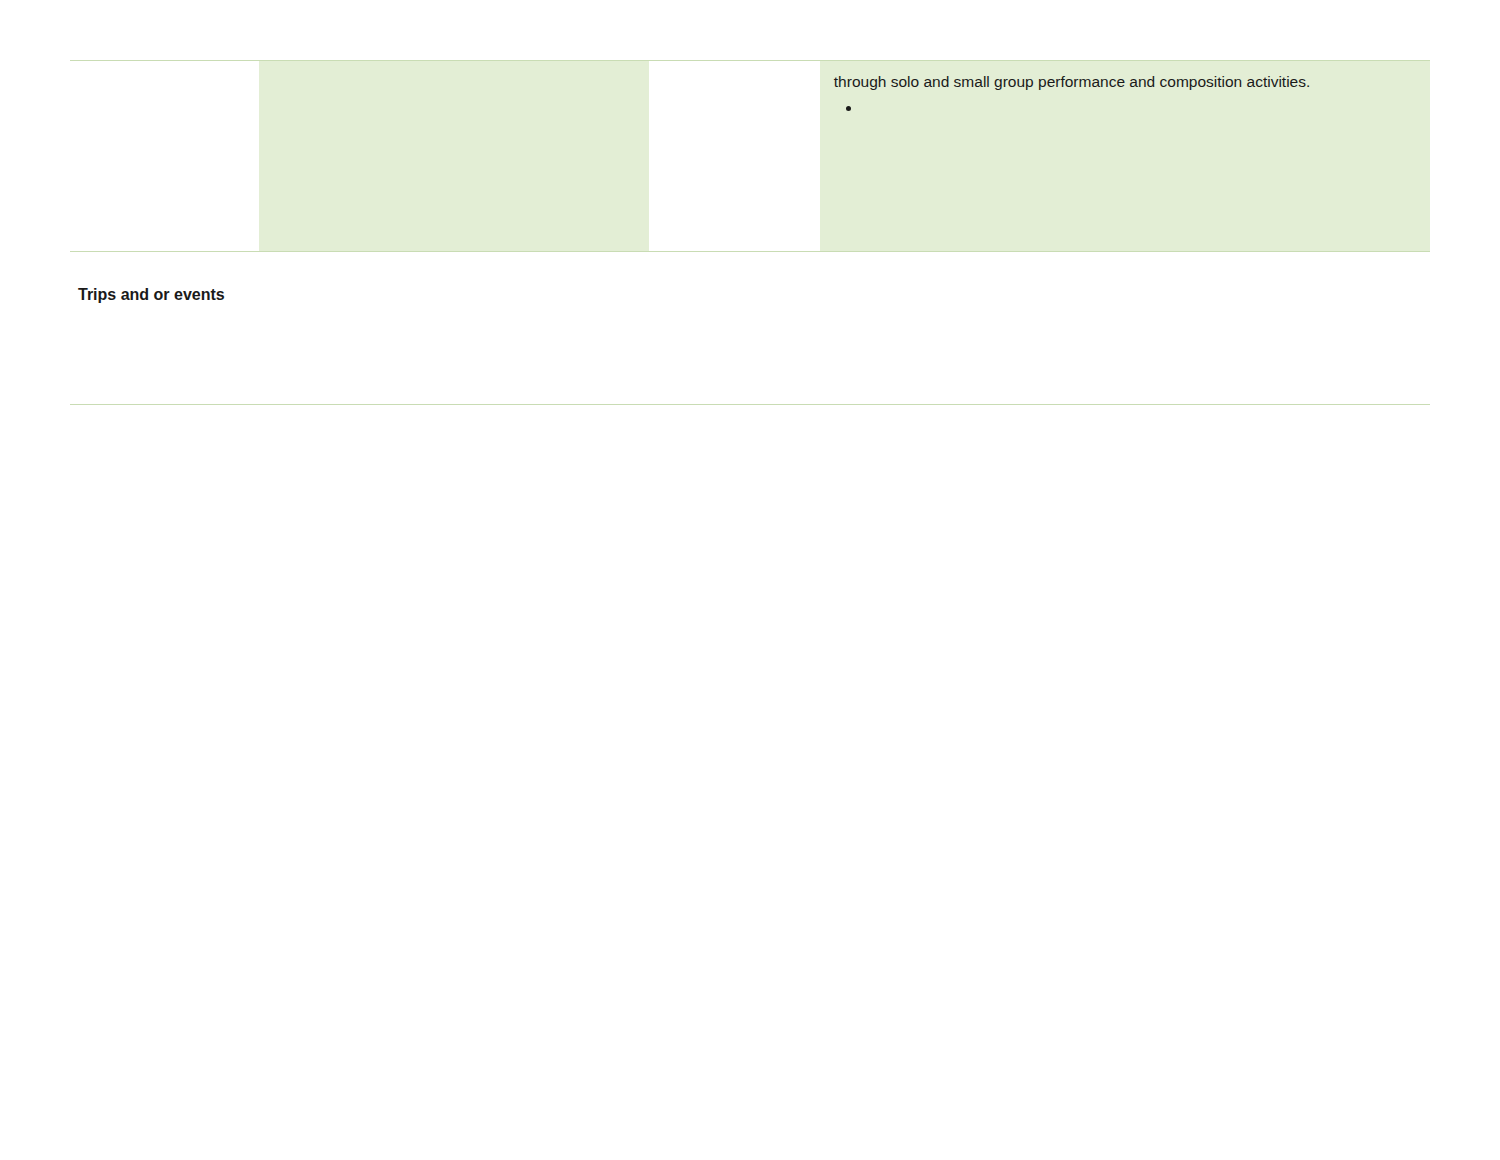| | | | through solo and small group performance and composition activities. |
Trips and or events